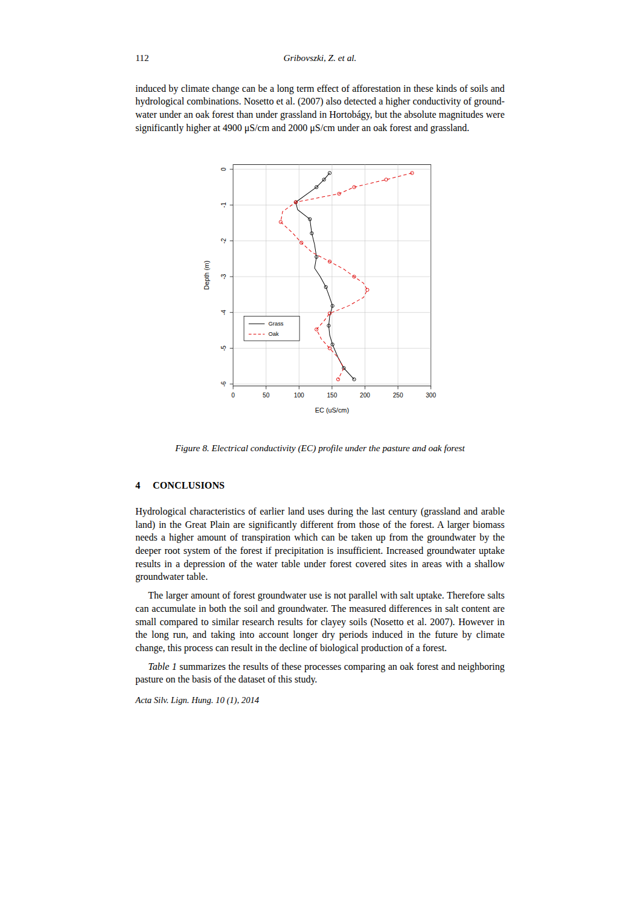112
Gribovszki, Z. et al.
induced by climate change can be a long term effect of afforestation in these kinds of soils and hydrological combinations. Nosetto et al. (2007) also detected a higher conductivity of groundwater under an oak forest than under grassland in Hortobágy, but the absolute magnitudes were significantly higher at 4900 μS/cm and 2000 μS/cm under an oak forest and grassland.
0 -1 -2 -3 -4 -5 -6 Depth (m) 0 50 100 150 200 250 300 EC (uS/cm) Grass Oak
Figure 8. Electrical conductivity (EC) profile under the pasture and oak forest
4 CONCLUSIONS
Hydrological characteristics of earlier land uses during the last century (grassland and arable land) in the Great Plain are significantly different from those of the forest. A larger biomass needs a higher amount of transpiration which can be taken up from the groundwater by the deeper root system of the forest if precipitation is insufficient. Increased groundwater uptake results in a depression of the water table under forest covered sites in areas with a shallow groundwater table.
The larger amount of forest groundwater use is not parallel with salt uptake. Therefore salts can accumulate in both the soil and groundwater. The measured differences in salt content are small compared to similar research results for clayey soils (Nosetto et al. 2007). However in the long run, and taking into account longer dry periods induced in the future by climate change, this process can result in the decline of biological production of a forest.
Table 1 summarizes the results of these processes comparing an oak forest and neighboring pasture on the basis of the dataset of this study.
Acta Silv. Lign. Hung. 10 (1), 2014